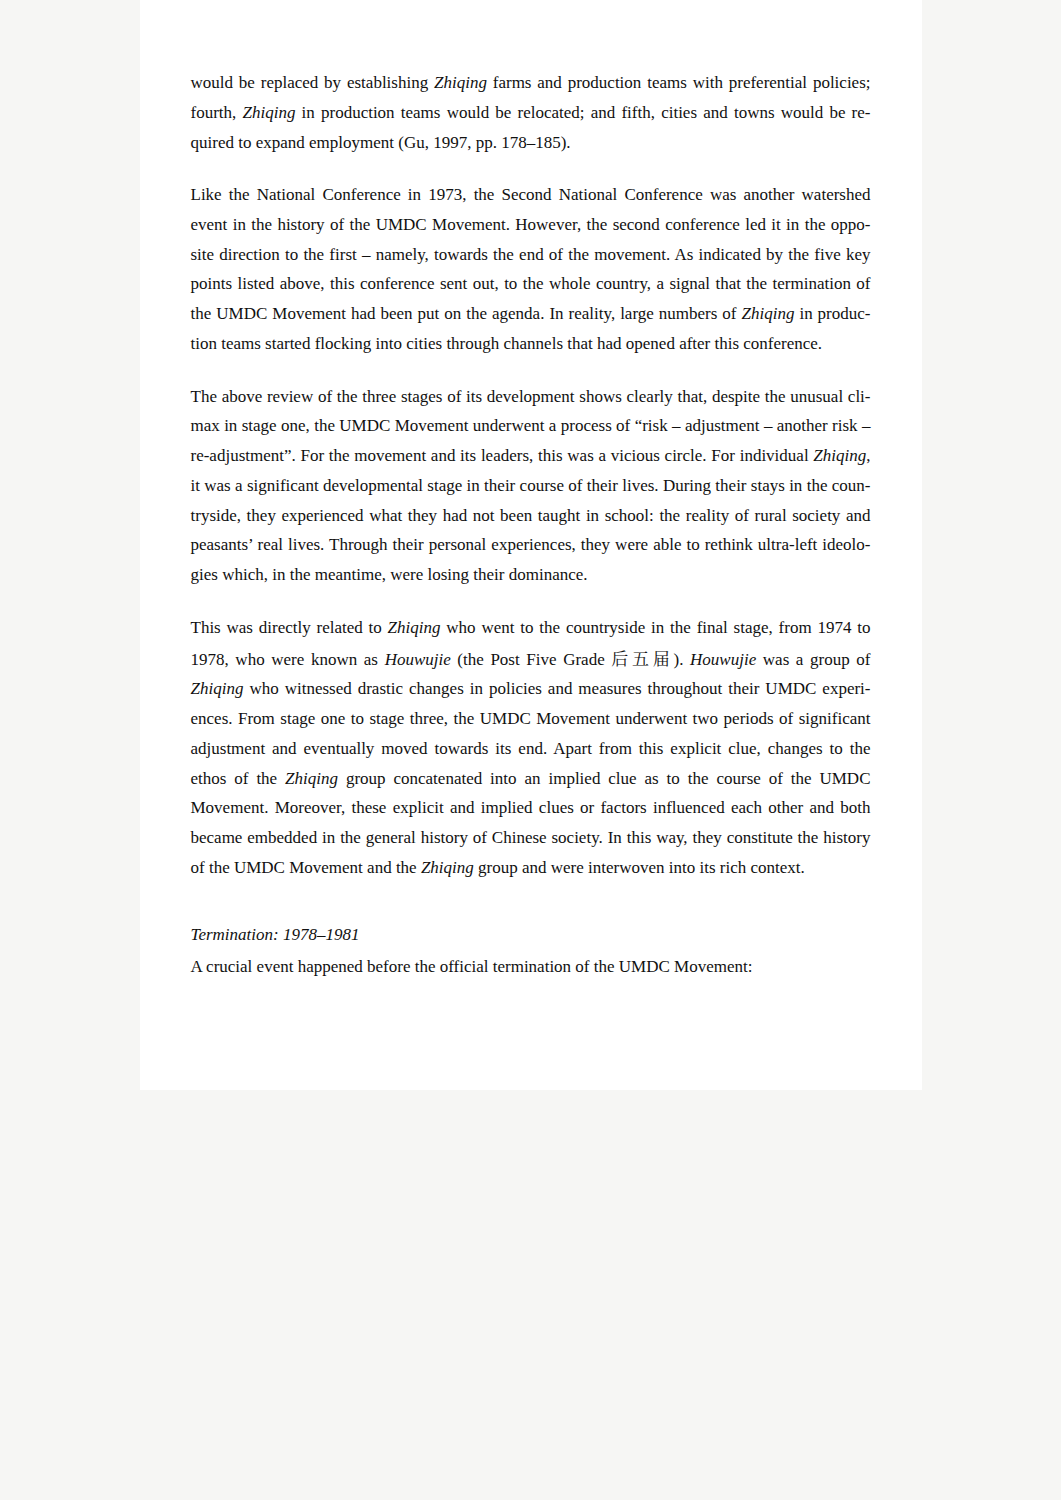would be replaced by establishing Zhiqing farms and production teams with preferential policies; fourth, Zhiqing in production teams would be relocated; and fifth, cities and towns would be required to expand employment (Gu, 1997, pp. 178–185).
Like the National Conference in 1973, the Second National Conference was another watershed event in the history of the UMDC Movement. However, the second conference led it in the opposite direction to the first – namely, towards the end of the movement. As indicated by the five key points listed above, this conference sent out, to the whole country, a signal that the termination of the UMDC Movement had been put on the agenda. In reality, large numbers of Zhiqing in production teams started flocking into cities through channels that had opened after this conference.
The above review of the three stages of its development shows clearly that, despite the unusual climax in stage one, the UMDC Movement underwent a process of “risk – adjustment – another risk – re-adjustment”. For the movement and its leaders, this was a vicious circle. For individual Zhiqing, it was a significant developmental stage in their course of their lives. During their stays in the countryside, they experienced what they had not been taught in school: the reality of rural society and peasants’ real lives. Through their personal experiences, they were able to rethink ultra-left ideologies which, in the meantime, were losing their dominance.
This was directly related to Zhiqing who went to the countryside in the final stage, from 1974 to 1978, who were known as Houwujie (the Post Five Grade 后五届). Houwujie was a group of Zhiqing who witnessed drastic changes in policies and measures throughout their UMDC experiences. From stage one to stage three, the UMDC Movement underwent two periods of significant adjustment and eventually moved towards its end. Apart from this explicit clue, changes to the ethos of the Zhiqing group concatenated into an implied clue as to the course of the UMDC Movement. Moreover, these explicit and implied clues or factors influenced each other and both became embedded in the general history of Chinese society. In this way, they constitute the history of the UMDC Movement and the Zhiqing group and were interwoven into its rich context.
Termination: 1978–1981
A crucial event happened before the official termination of the UMDC Movement: